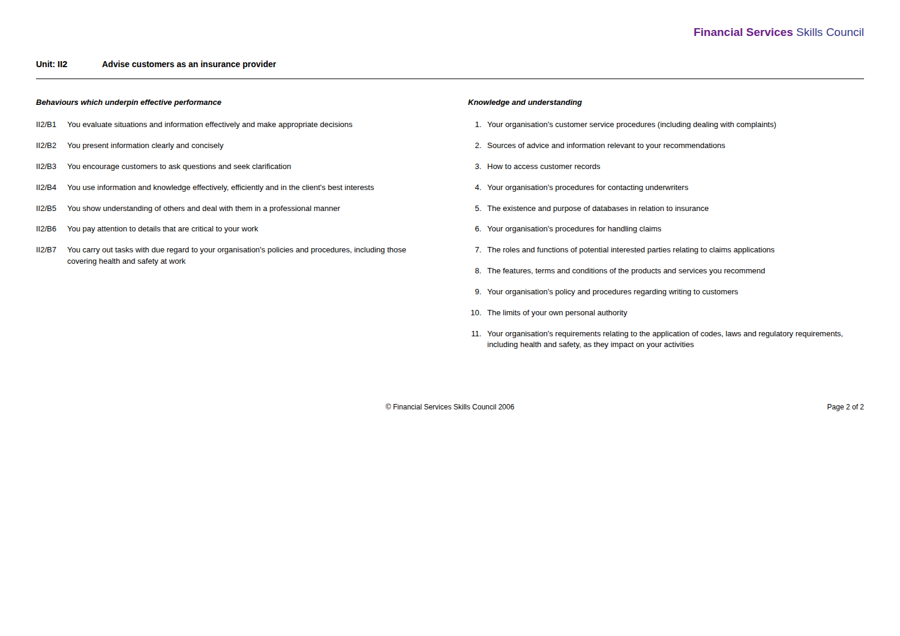Financial Services Skills Council
Unit: II2 Advise customers as an insurance provider
Behaviours which underpin effective performance
II2/B1
You evaluate situations and information effectively and make appropriate decisions
II2/B2
You present information clearly and concisely
II2/B3
You encourage customers to ask questions and seek clarification
II2/B4
You use information and knowledge effectively, efficiently and in the client's best interests
II2/B5
You show understanding of others and deal with them in a professional manner
II2/B6
You pay attention to details that are critical to your work
II2/B7
You carry out tasks with due regard to your organisation's policies and procedures, including those covering health and safety at work
Knowledge and understanding
Your organisation's customer service procedures (including dealing with complaints)
Sources of advice and information relevant to your recommendations
How to access customer records
Your organisation's procedures for contacting underwriters
The existence and purpose of databases in relation to insurance
Your organisation's procedures for handling claims
The roles and functions of potential interested parties relating to claims applications
The features, terms and conditions of the products and services you recommend
Your organisation's policy and procedures regarding writing to customers
The limits of your own personal authority
Your organisation's requirements relating to the application of codes, laws and regulatory requirements, including health and safety, as they impact on your activities
© Financial Services Skills Council 2006
Page 2 of 2